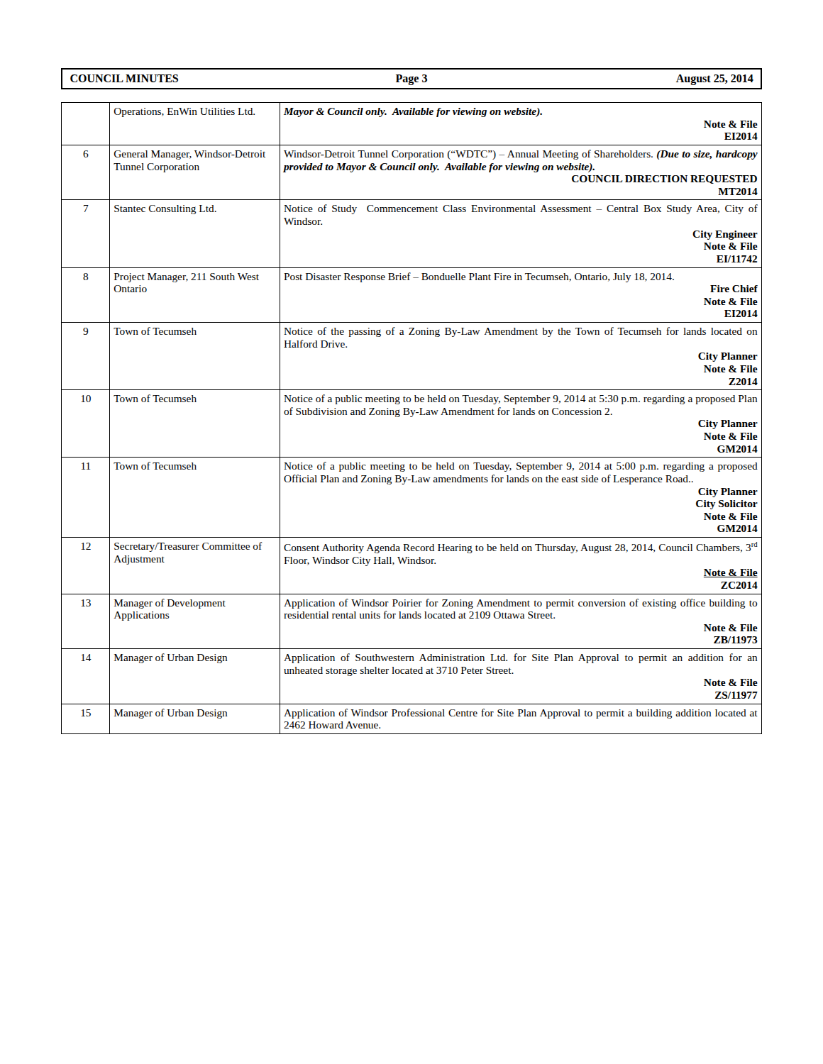COUNCIL MINUTES Page 3 August 25, 2014
| | Operations, EnWin Utilities Ltd. | Mayor & Council only. Available for viewing on website). Note & File EI2014 |
| 6 | General Manager, Windsor-Detroit Tunnel Corporation | Windsor-Detroit Tunnel Corporation (“WDTC”) – Annual Meeting of Shareholders. (Due to size, hardcopy provided to Mayor & Council only. Available for viewing on website). COUNCIL DIRECTION REQUESTED MT2014 |
| 7 | Stantec Consulting Ltd. | Notice of Study Commencement Class Environmental Assessment – Central Box Study Area, City of Windsor. City Engineer Note & File EI/11742 |
| 8 | Project Manager, 211 South West Ontario | Post Disaster Response Brief – Bonduelle Plant Fire in Tecumseh, Ontario, July 18, 2014. Fire Chief Note & File EI2014 |
| 9 | Town of Tecumseh | Notice of the passing of a Zoning By-Law Amendment by the Town of Tecumseh for lands located on Halford Drive. City Planner Note & File Z2014 |
| 10 | Town of Tecumseh | Notice of a public meeting to be held on Tuesday, September 9, 2014 at 5:30 p.m. regarding a proposed Plan of Subdivision and Zoning By-Law Amendment for lands on Concession 2. City Planner Note & File GM2014 |
| 11 | Town of Tecumseh | Notice of a public meeting to be held on Tuesday, September 9, 2014 at 5:00 p.m. regarding a proposed Official Plan and Zoning By-Law amendments for lands on the east side of Lesperance Road.. City Planner City Solicitor Note & File GM2014 |
| 12 | Secretary/Treasurer Committee of Adjustment | Consent Authority Agenda Record Hearing to be held on Thursday, August 28, 2014, Council Chambers, 3 rd Floor, Windsor City Hall, Windsor. Note & File ZC2014 |
| 13 | Manager of Development Applications | Application of Windsor Poirier for Zoning Amendment to permit conversion of existing office building to residential rental units for lands located at 2109 Ottawa Street. Note & File ZB/11973 |
| 14 | Manager of Urban Design | Application of Southwestern Administration Ltd. for Site Plan Approval to permit an addition for an unheated storage shelter located at 3710 Peter Street. Note & File ZS/11977 |
| 15 | Manager of Urban Design | Application of Windsor Professional Centre for Site Plan Approval to permit a building addition located at 2462 Howard Avenue. |